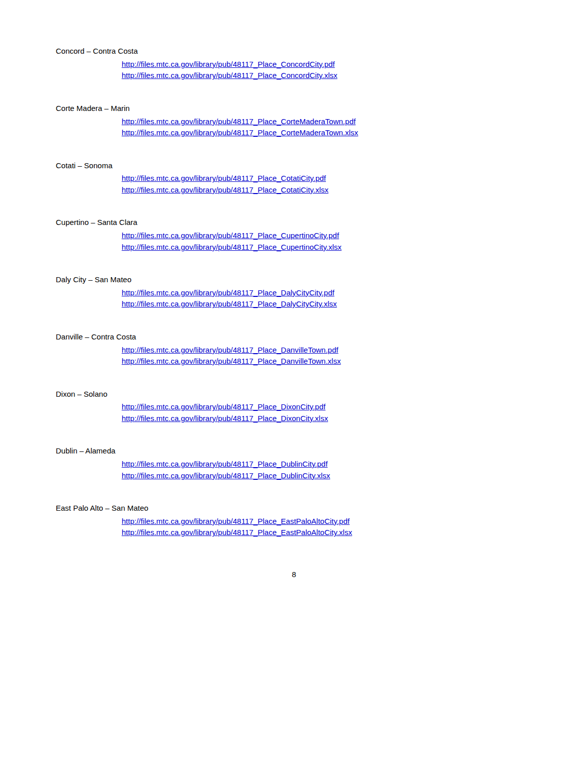Concord – Contra Costa
http://files.mtc.ca.gov/library/pub/48117_Place_ConcordCity.pdf http://files.mtc.ca.gov/library/pub/48117_Place_ConcordCity.xlsx
Corte Madera – Marin
http://files.mtc.ca.gov/library/pub/48117_Place_CorteMaderaTown.pdf http://files.mtc.ca.gov/library/pub/48117_Place_CorteMaderaTown.xlsx
Cotati – Sonoma
http://files.mtc.ca.gov/library/pub/48117_Place_CotatiCity.pdf http://files.mtc.ca.gov/library/pub/48117_Place_CotatiCity.xlsx
Cupertino – Santa Clara
http://files.mtc.ca.gov/library/pub/48117_Place_CupertinoCity.pdf http://files.mtc.ca.gov/library/pub/48117_Place_CupertinoCity.xlsx
Daly City – San Mateo
http://files.mtc.ca.gov/library/pub/48117_Place_DalyCityCity.pdf http://files.mtc.ca.gov/library/pub/48117_Place_DalyCityCity.xlsx
Danville – Contra Costa
http://files.mtc.ca.gov/library/pub/48117_Place_DanvilleTown.pdf http://files.mtc.ca.gov/library/pub/48117_Place_DanvilleTown.xlsx
Dixon – Solano
http://files.mtc.ca.gov/library/pub/48117_Place_DixonCity.pdf http://files.mtc.ca.gov/library/pub/48117_Place_DixonCity.xlsx
Dublin – Alameda
http://files.mtc.ca.gov/library/pub/48117_Place_DublinCity.pdf http://files.mtc.ca.gov/library/pub/48117_Place_DublinCity.xlsx
East Palo Alto – San Mateo
http://files.mtc.ca.gov/library/pub/48117_Place_EastPaloAltoCity.pdf http://files.mtc.ca.gov/library/pub/48117_Place_EastPaloAltoCity.xlsx
8